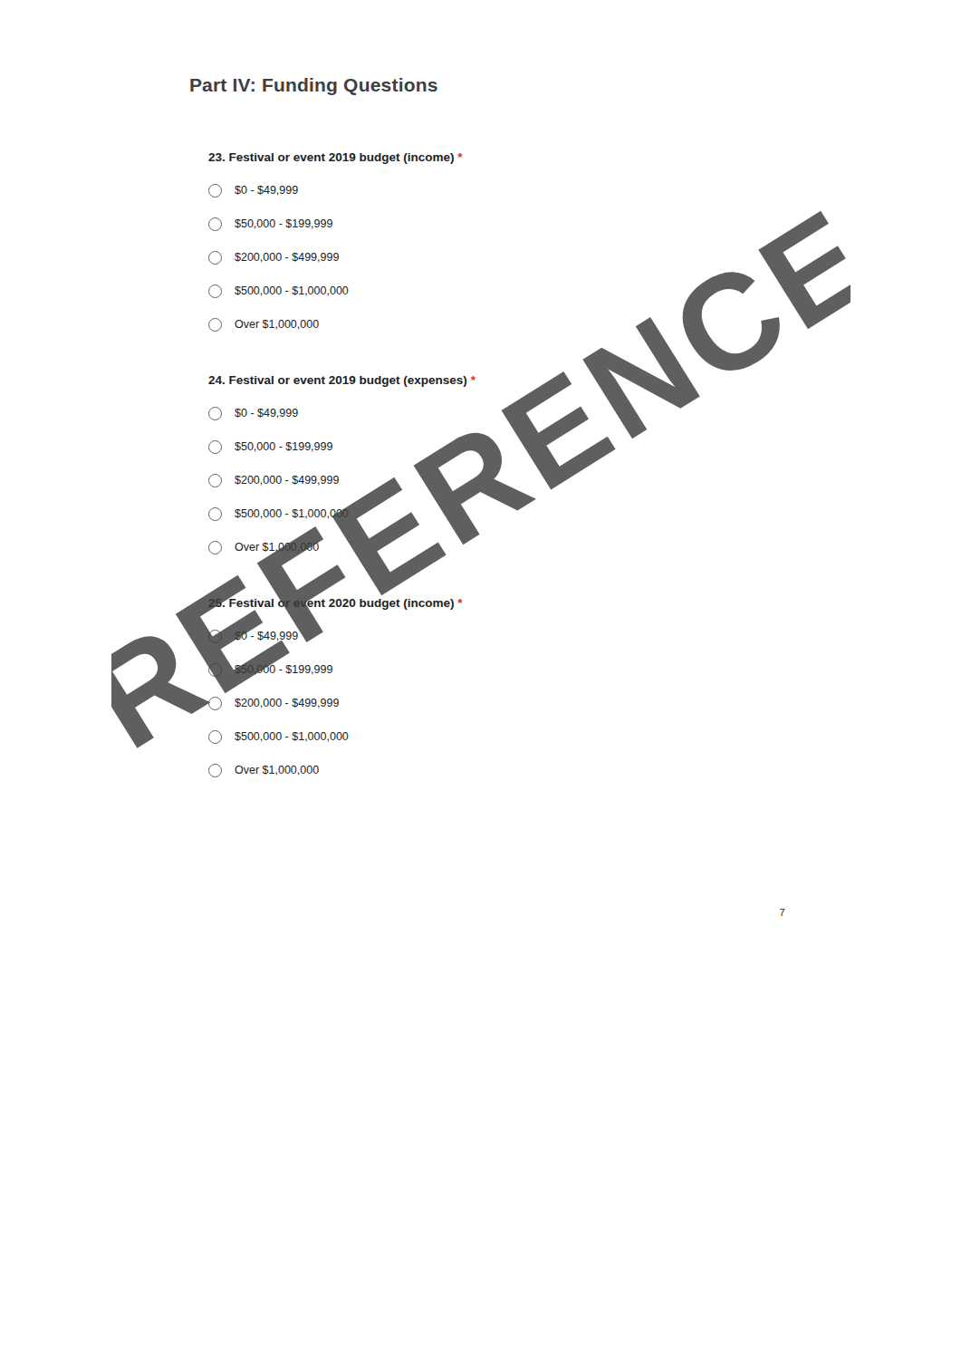REFERENCE
Part IV: Funding Questions
23. Festival or event 2019 budget (income) *
$0 - $49,999
$50,000 - $199,999
$200,000 - $499,999
$500,000 - $1,000,000
Over $1,000,000
24. Festival or event 2019 budget (expenses) *
$0 - $49,999
$50,000 - $199,999
$200,000 - $499,999
$500,000 - $1,000,000
Over $1,000,000
25. Festival or event 2020 budget (income) *
$0 - $49,999
$50,000 - $199,999
$200,000 - $499,999
$500,000 - $1,000,000
Over $1,000,000
7